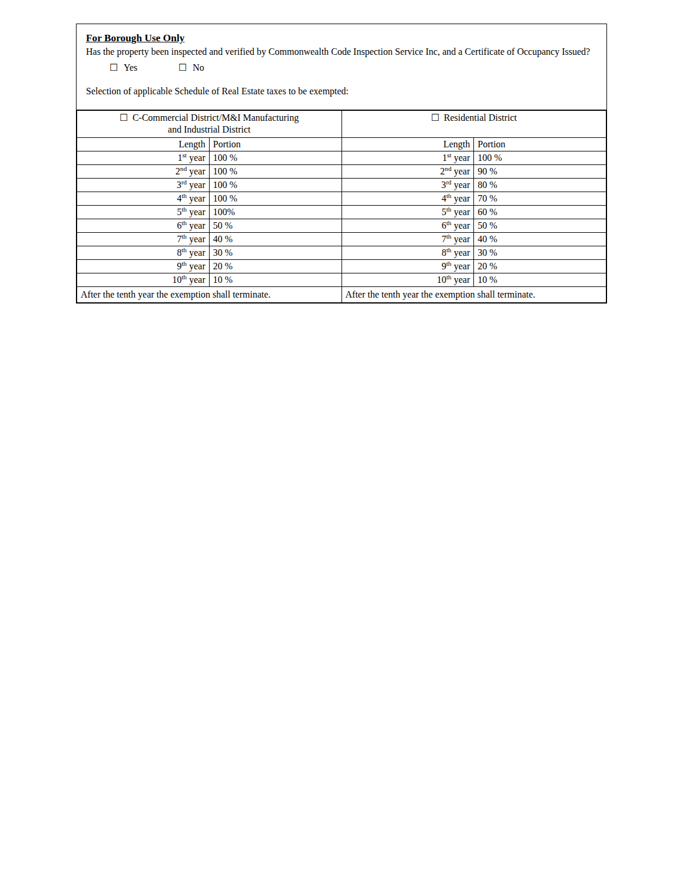For Borough Use Only
Has the property been inspected and verified by Commonwealth Code Inspection Service Inc, and a Certificate of Occupancy Issued?
☐Yes☐No
Selection of applicable Schedule of Real Estate taxes to be exempted:
| ☐ C-Commercial District/M&I Manufacturing and Industrial District | ☐ Residential District |
| Length | Portion | Length | Portion |
| 1 st year | 100 % | 1 st year | 100 % |
| 2 nd year | 100 % | 2 nd year | 90 % |
| 3 rd year | 100 % | 3 rd year | 80 % |
| 4 th year | 100 % | 4 th year | 70 % |
| 5 th year | 100% | 5 th year | 60 % |
| 6 th year | 50 % | 6 th year | 50 % |
| 7 th year | 40 % | 7 th year | 40 % |
| 8 th year | 30 % | 8 th year | 30 % |
| 9 th year | 20 % | 9 th year | 20 % |
| 10 th year | 10 % | 10 th year | 10 % |
| After the tenth year the exemption shall terminate. | After the tenth year the exemption shall terminate. |